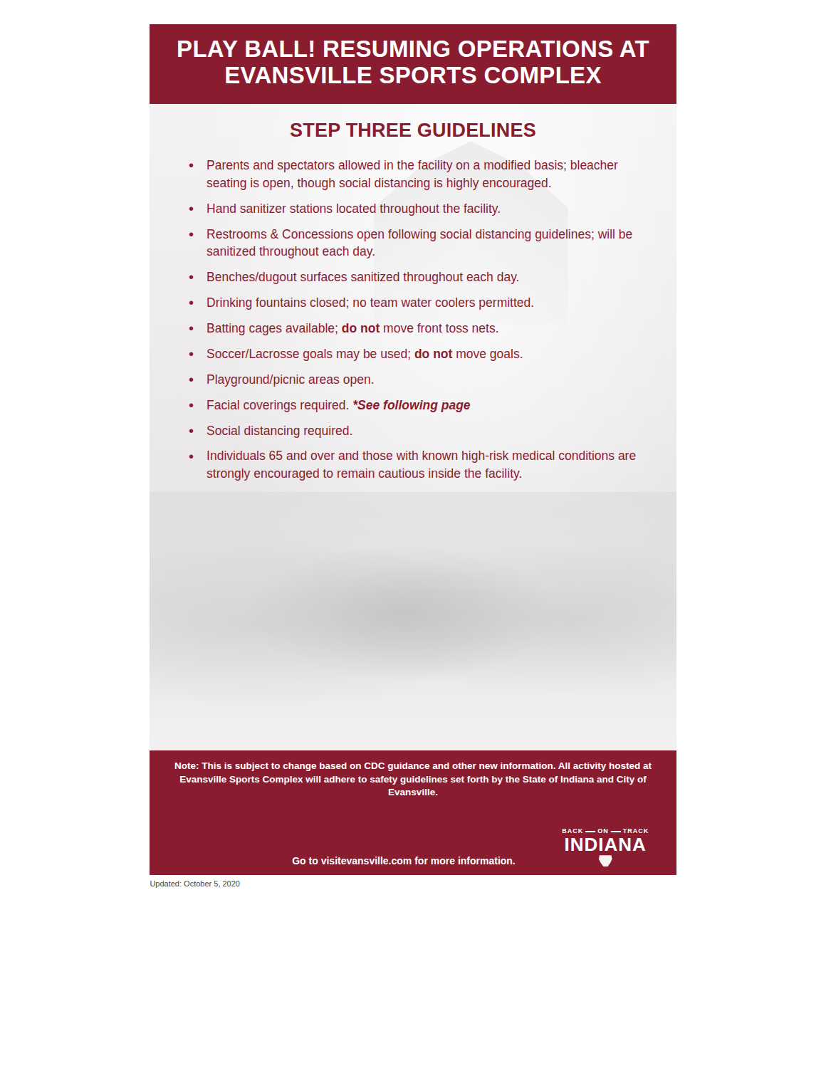Play Ball! Resuming Operations at
Evansville Sports Complex
Step Three Guidelines
Parents and spectators allowed in the facility on a modified basis; bleacher seating is open, though social distancing is highly encouraged.
Hand sanitizer stations located throughout the facility.
Restrooms & Concessions open following social distancing guidelines; will be sanitized throughout each day.
Benches/dugout surfaces sanitized throughout each day.
Drinking fountains closed; no team water coolers permitted.
Batting cages available; do not move front toss nets.
Soccer/Lacrosse goals may be used; do not move goals.
Playground/picnic areas open.
Facial coverings required. *See following page
Social distancing required.
Individuals 65 and over and those with known high-risk medical conditions are strongly encouraged to remain cautious inside the facility.
Note: This is subject to change based on CDC guidance and other new information. All activity hosted at
Evansville Sports Complex will adhere to safety guidelines set forth by the State of Indiana and City of Evansville.
Go to visitevansville.com for more information.
BACK ON TRACK
INDIANA
Updated: October 5, 2020